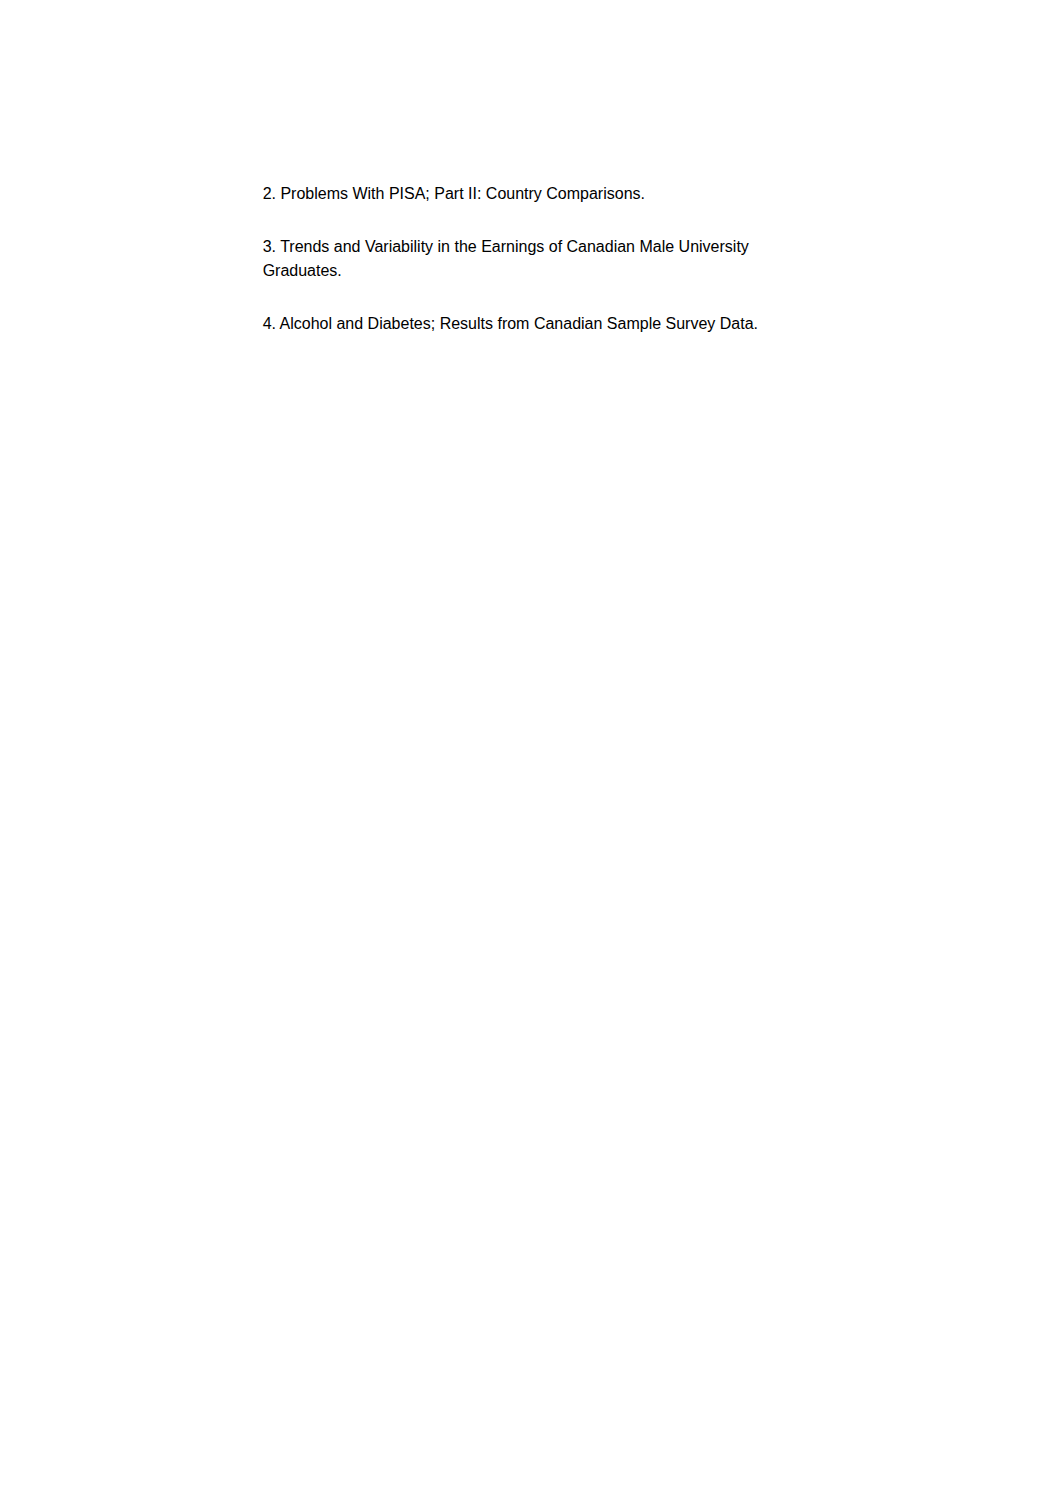2. Problems With PISA; Part II: Country Comparisons.
3. Trends and Variability in the Earnings of Canadian Male University Graduates.
4. Alcohol and Diabetes; Results from Canadian Sample Survey Data.